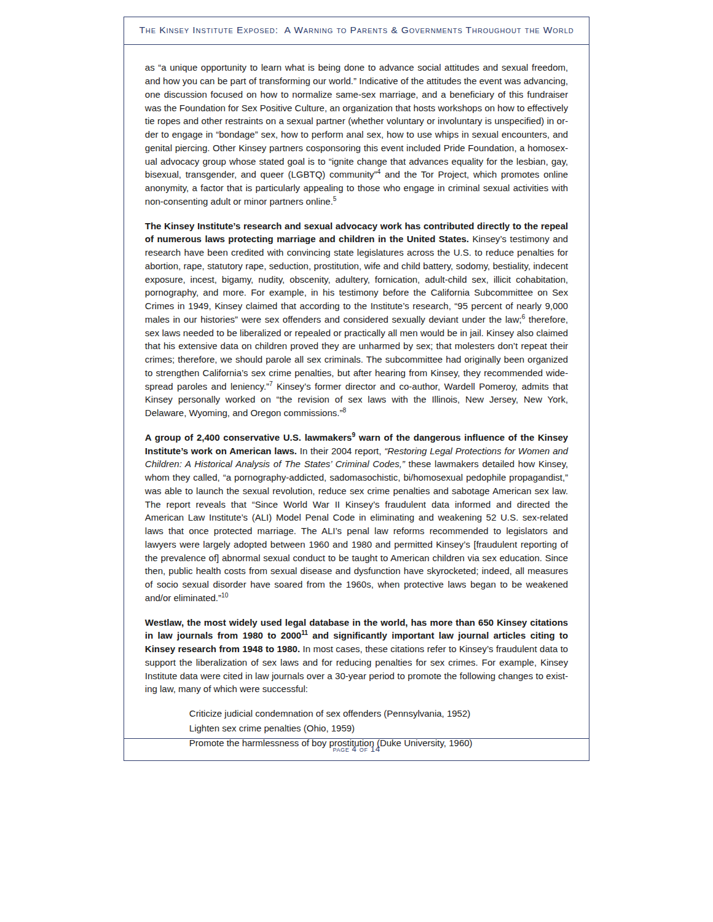The Kinsey Institute Exposed: A Warning to Parents & Governments Throughout the World
as “a unique opportunity to learn what is being done to advance social attitudes and sexual freedom, and how you can be part of transforming our world.” Indicative of the attitudes the event was advancing, one discussion focused on how to normalize same-sex marriage, and a beneficiary of this fundraiser was the Foundation for Sex Positive Culture, an organization that hosts workshops on how to effectively tie ropes and other restraints on a sexual partner (whether voluntary or involuntary is unspecified) in order to engage in “bondage” sex, how to perform anal sex, how to use whips in sexual encounters, and genital piercing. Other Kinsey partners cosponsoring this event included Pride Foundation, a homosexual advocacy group whose stated goal is to “ignite change that advances equality for the lesbian, gay, bisexual, transgender, and queer (LGBTQ) community”4 and the Tor Project, which promotes online anonymity, a factor that is particularly appealing to those who engage in criminal sexual activities with non-consenting adult or minor partners online.5
The Kinsey Institute’s research and sexual advocacy work has contributed directly to the repeal of numerous laws protecting marriage and children in the United States. Kinsey’s testimony and research have been credited with convincing state legislatures across the U.S. to reduce penalties for abortion, rape, statutory rape, seduction, prostitution, wife and child battery, sodomy, bestiality, indecent exposure, incest, bigamy, nudity, obscenity, adultery, fornication, adult-child sex, illicit cohabitation, pornography, and more. For example, in his testimony before the California Subcommittee on Sex Crimes in 1949, Kinsey claimed that according to the Institute’s research, “95 percent of nearly 9,000 males in our histories” were sex offenders and considered sexually deviant under the law;6 therefore, sex laws needed to be liberalized or repealed or practically all men would be in jail. Kinsey also claimed that his extensive data on children proved they are unharmed by sex; that molesters don’t repeat their crimes; therefore, we should parole all sex criminals. The subcommittee had originally been organized to strengthen California’s sex crime penalties, but after hearing from Kinsey, they recommended widespread paroles and leniency.”7 Kinsey’s former director and co-author, Wardell Pomeroy, admits that Kinsey personally worked on “the revision of sex laws with the Illinois, New Jersey, New York, Delaware, Wyoming, and Oregon commissions.”8
A group of 2,400 conservative U.S. lawmakers9 warn of the dangerous influence of the Kinsey Institute’s work on American laws. In their 2004 report, “Restoring Legal Protections for Women and Children: A Historical Analysis of The States’ Criminal Codes,” these lawmakers detailed how Kinsey, whom they called, “a pornography-addicted, sadomasochistic, bi/homosexual pedophile propagandist,” was able to launch the sexual revolution, reduce sex crime penalties and sabotage American sex law. The report reveals that “Since World War II Kinsey’s fraudulent data informed and directed the American Law Institute’s (ALI) Model Penal Code in eliminating and weakening 52 U.S. sex-related laws that once protected marriage. The ALI’s penal law reforms recommended to legislators and lawyers were largely adopted between 1960 and 1980 and permitted Kinsey’s [fraudulent reporting of the prevalence of] abnormal sexual conduct to be taught to American children via sex education. Since then, public health costs from sexual disease and dysfunction have skyrocketed; indeed, all measures of socio sexual disorder have soared from the 1960s, when protective laws began to be weakened and/or eliminated.”10
Westlaw, the most widely used legal database in the world, has more than 650 Kinsey citations in law journals from 1980 to 200011 and significantly important law journal articles citing to Kinsey research from 1948 to 1980. In most cases, these citations refer to Kinsey’s fraudulent data to support the liberalization of sex laws and for reducing penalties for sex crimes. For example, Kinsey Institute data were cited in law journals over a 30-year period to promote the following changes to existing law, many of which were successful:
Criticize judicial condemnation of sex offenders (Pennsylvania, 1952)
Lighten sex crime penalties (Ohio, 1959)
Promote the harmlessness of boy prostitution (Duke University, 1960)
page 4 of 14